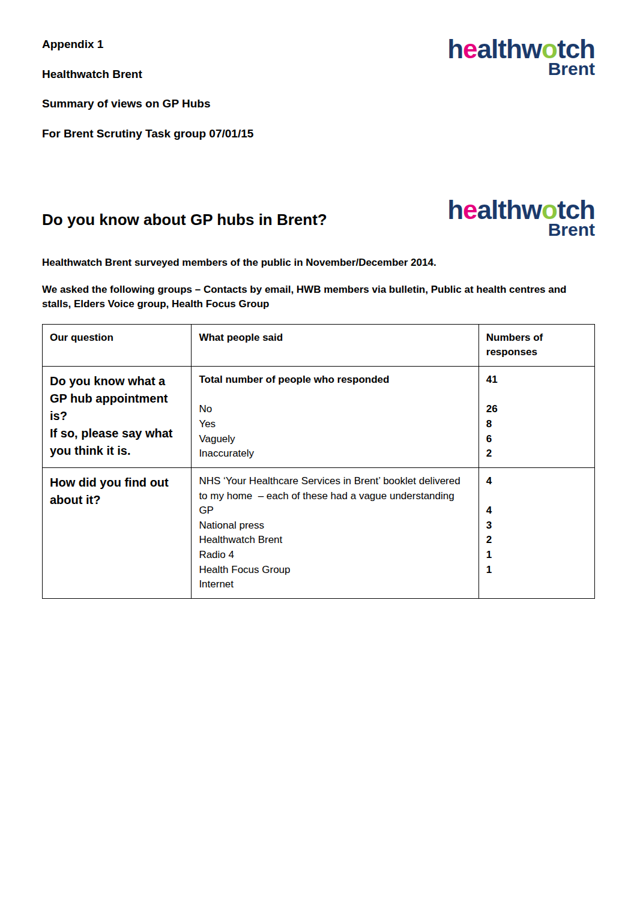Appendix 1
Healthwatch Brent
Summary of views on GP Hubs
For Brent Scrutiny Task group 07/01/15
healthwotch
Brent
Do you know about GP hubs in Brent?
healthwotch
Brent
Healthwatch Brent surveyed members of the public in November/December 2014.
We asked the following groups – Contacts by email, HWB members via bulletin, Public at health centres and stalls, Elders Voice group, Health Focus Group
| Our question | What people said | Numbers of responses |
| --- | --- | --- |
| Do you know what a GP hub appointment is? If so, please say what you think it is. | Total number of people who responded No Yes Vaguely Inaccurately | 41 26 8 6 2 |
| How did you find out about it? | NHS ‘Your Healthcare Services in Brent’ booklet delivered to my home – each of these had a vague understanding GP National press Healthwatch Brent Radio 4 Health Focus Group Internet | 4 4 3 2 1 1 |